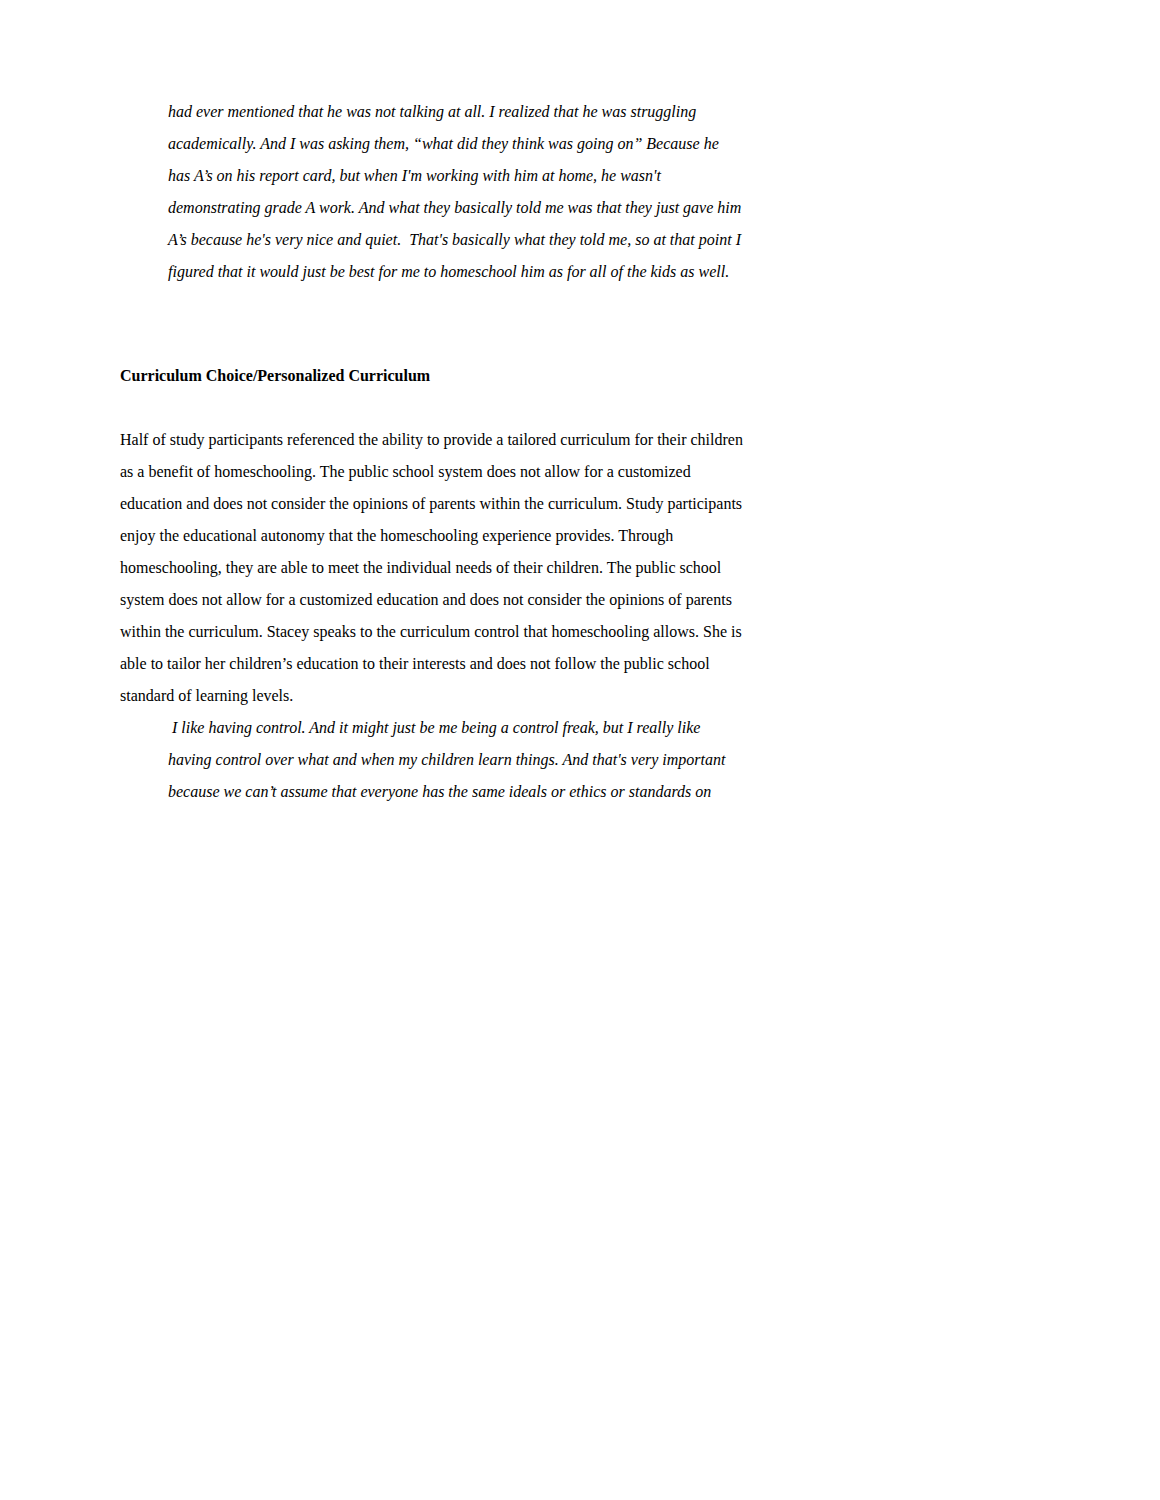had ever mentioned that he was not talking at all. I realized that he was struggling academically. And I was asking them, “what did they think was going on” Because he has A’s on his report card, but when I'm working with him at home, he wasn't demonstrating grade A work. And what they basically told me was that they just gave him A’s because he's very nice and quiet. That's basically what they told me, so at that point I figured that it would just be best for me to homeschool him as for all of the kids as well.
Curriculum Choice/Personalized Curriculum
Half of study participants referenced the ability to provide a tailored curriculum for their children as a benefit of homeschooling. The public school system does not allow for a customized education and does not consider the opinions of parents within the curriculum. Study participants enjoy the educational autonomy that the homeschooling experience provides. Through homeschooling, they are able to meet the individual needs of their children. The public school system does not allow for a customized education and does not consider the opinions of parents within the curriculum. Stacey speaks to the curriculum control that homeschooling allows. She is able to tailor her children’s education to their interests and does not follow the public school standard of learning levels.
I like having control. And it might just be me being a control freak, but I really like having control over what and when my children learn things. And that's very important because we can’t assume that everyone has the same ideals or ethics or standards on